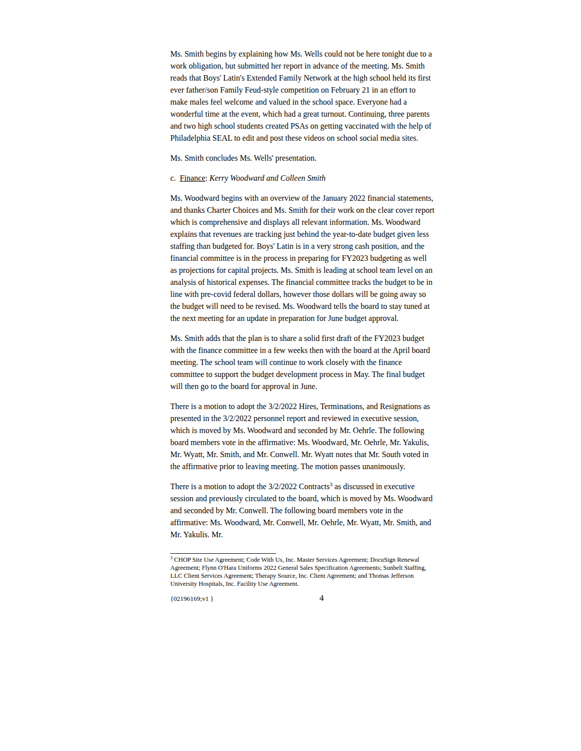Ms. Smith begins by explaining how Ms. Wells could not be here tonight due to a work obligation, but submitted her report in advance of the meeting. Ms. Smith reads that Boys' Latin's Extended Family Network at the high school held its first ever father/son Family Feud-style competition on February 21 in an effort to make males feel welcome and valued in the school space. Everyone had a wonderful time at the event, which had a great turnout. Continuing, three parents and two high school students created PSAs on getting vaccinated with the help of Philadelphia SEAL to edit and post these videos on school social media sites.
Ms. Smith concludes Ms. Wells' presentation.
c. Finance: Kerry Woodward and Colleen Smith
Ms. Woodward begins with an overview of the January 2022 financial statements, and thanks Charter Choices and Ms. Smith for their work on the clear cover report which is comprehensive and displays all relevant information. Ms. Woodward explains that revenues are tracking just behind the year-to-date budget given less staffing than budgeted for. Boys' Latin is in a very strong cash position, and the financial committee is in the process in preparing for FY2023 budgeting as well as projections for capital projects. Ms. Smith is leading at school team level on an analysis of historical expenses. The financial committee tracks the budget to be in line with pre-covid federal dollars, however those dollars will be going away so the budget will need to be revised. Ms. Woodward tells the board to stay tuned at the next meeting for an update in preparation for June budget approval.
Ms. Smith adds that the plan is to share a solid first draft of the FY2023 budget with the finance committee in a few weeks then with the board at the April board meeting. The school team will continue to work closely with the finance committee to support the budget development process in May. The final budget will then go to the board for approval in June.
There is a motion to adopt the 3/2/2022 Hires, Terminations, and Resignations as presented in the 3/2/2022 personnel report and reviewed in executive session, which is moved by Ms. Woodward and seconded by Mr. Oehrle. The following board members vote in the affirmative: Ms. Woodward, Mr. Oehrle, Mr. Yakulis, Mr. Wyatt, Mr. Smith, and Mr. Conwell. Mr. Wyatt notes that Mr. South voted in the affirmative prior to leaving meeting. The motion passes unanimously.
There is a motion to adopt the 3/2/2022 Contracts3 as discussed in executive session and previously circulated to the board, which is moved by Ms. Woodward and seconded by Mr. Conwell. The following board members vote in the affirmative: Ms. Woodward, Mr. Conwell, Mr. Oehrle, Mr. Wyatt, Mr. Smith, and Mr. Yakulis. Mr.
3 CHOP Site Use Agreement; Code With Us, Inc. Master Services Agreement; DocuSign Renewal Agreement; Flynn O'Hara Uniforms 2022 General Sales Specification Agreements; Sunbelt Staffing, LLC Client Services Agreement; Therapy Source, Inc. Client Agreement; and Thomas Jefferson University Hospitals, Inc. Facility Use Agreement.
{02196169;v1 } 4